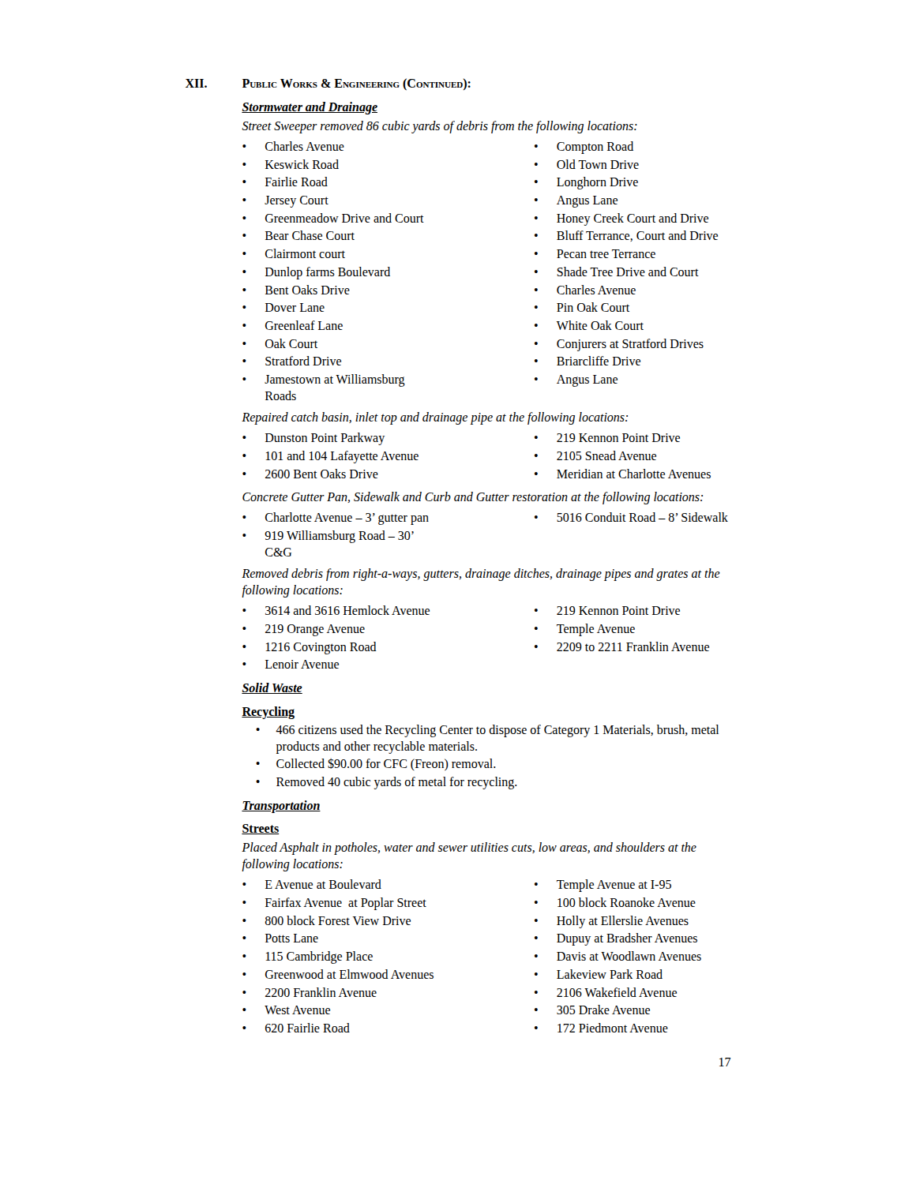XII. Public Works & Engineering (Continued):
Stormwater and Drainage
Street Sweeper removed 86 cubic yards of debris from the following locations:
Charles Avenue
Keswick Road
Fairlie Road
Jersey Court
Greenmeadow Drive and Court
Bear Chase Court
Clairmont court
Dunlop farms Boulevard
Bent Oaks Drive
Dover Lane
Greenleaf Lane
Oak Court
Stratford Drive
Jamestown at Williamsburg Roads
Compton Road
Old Town Drive
Longhorn Drive
Angus Lane
Honey Creek Court and Drive
Bluff Terrance, Court and Drive
Pecan tree Terrance
Shade Tree Drive and Court
Charles Avenue
Pin Oak Court
White Oak Court
Conjurers at Stratford Drives
Briarcliffe Drive
Angus Lane
Repaired catch basin, inlet top and drainage pipe at the following locations:
Dunston Point Parkway
101 and 104 Lafayette Avenue
2600 Bent Oaks Drive
219 Kennon Point Drive
2105 Snead Avenue
Meridian at Charlotte Avenues
Concrete Gutter Pan, Sidewalk and Curb and Gutter restoration at the following locations:
Charlotte Avenue – 3’ gutter pan
919 Williamsburg Road – 30’ C&G
5016 Conduit Road – 8’ Sidewalk
Removed debris from right-a-ways, gutters, drainage ditches, drainage pipes and grates at the following locations:
3614 and 3616 Hemlock Avenue
219 Orange Avenue
1216 Covington Road
Lenoir Avenue
219 Kennon Point Drive
Temple Avenue
2209 to 2211 Franklin Avenue
Solid Waste
Recycling
466 citizens used the Recycling Center to dispose of Category 1 Materials, brush, metal products and other recyclable materials.
Collected $90.00 for CFC (Freon) removal.
Removed 40 cubic yards of metal for recycling.
Transportation
Streets
Placed Asphalt in potholes, water and sewer utilities cuts, low areas, and shoulders at the following locations:
E Avenue at Boulevard
Fairfax Avenue at Poplar Street
800 block Forest View Drive
Potts Lane
115 Cambridge Place
Greenwood at Elmwood Avenues
2200 Franklin Avenue
West Avenue
620 Fairlie Road
Temple Avenue at I-95
100 block Roanoke Avenue
Holly at Ellerslie Avenues
Dupuy at Bradsher Avenues
Davis at Woodlawn Avenues
Lakeview Park Road
2106 Wakefield Avenue
305 Drake Avenue
172 Piedmont Avenue
17